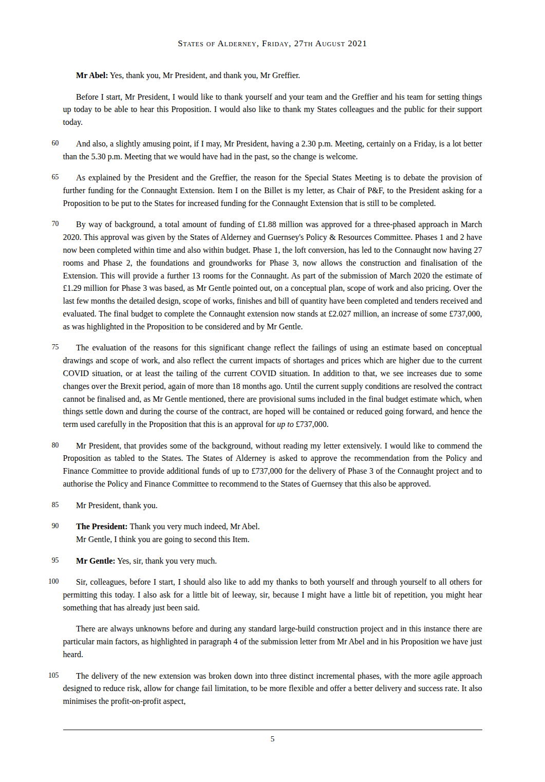States of Alderney, Friday, 27th August 2021
Mr Abel: Yes, thank you, Mr President, and thank you, Mr Greffier.
Before I start, Mr President, I would like to thank yourself and your team and the Greffier and his team for setting things up today to be able to hear this Proposition. I would also like to thank my States colleagues and the public for their support today.
60
And also, a slightly amusing point, if I may, Mr President, having a 2.30 p.m. Meeting, certainly on a Friday, is a lot better than the 5.30 p.m. Meeting that we would have had in the past, so the change is welcome.
65
As explained by the President and the Greffier, the reason for the Special States Meeting is to debate the provision of further funding for the Connaught Extension. Item I on the Billet is my letter, as Chair of P&F, to the President asking for a Proposition to be put to the States for increased funding for the Connaught Extension that is still to be completed.
70
By way of background, a total amount of funding of £1.88 million was approved for a three-phased approach in March 2020. This approval was given by the States of Alderney and Guernsey's Policy & Resources Committee. Phases 1 and 2 have now been completed within time and also within budget. Phase 1, the loft conversion, has led to the Connaught now having 27 rooms and Phase 2, the foundations and groundworks for Phase 3, now allows the construction and finalisation of the Extension. This will provide a further 13 rooms for the Connaught. As part of the submission of March 2020 the estimate of £1.29 million for Phase 3 was based, as Mr Gentle pointed out, on a conceptual plan, scope of work and also pricing. Over the last few months the detailed design, scope of works, finishes and bill of quantity have been completed and tenders received and evaluated. The final budget to complete the Connaught extension now stands at £2.027 million, an increase of some £737,000, as was highlighted in the Proposition to be considered and by Mr Gentle.
75
The evaluation of the reasons for this significant change reflect the failings of using an estimate based on conceptual drawings and scope of work, and also reflect the current impacts of shortages and prices which are higher due to the current COVID situation, or at least the tailing of the current COVID situation. In addition to that, we see increases due to some changes over the Brexit period, again of more than 18 months ago. Until the current supply conditions are resolved the contract cannot be finalised and, as Mr Gentle mentioned, there are provisional sums included in the final budget estimate which, when things settle down and during the course of the contract, are hoped will be contained or reduced going forward, and hence the term used carefully in the Proposition that this is an approval for up to £737,000.
80
Mr President, that provides some of the background, without reading my letter extensively. I would like to commend the Proposition as tabled to the States. The States of Alderney is asked to approve the recommendation from the Policy and Finance Committee to provide additional funds of up to £737,000 for the delivery of Phase 3 of the Connaught project and to authorise the Policy and Finance Committee to recommend to the States of Guernsey that this also be approved.
85
Mr President, thank you.
90
The President: Thank you very much indeed, Mr Abel.
Mr Gentle, I think you are going to second this Item.
95
Mr Gentle: Yes, sir, thank you very much.
100
Sir, colleagues, before I start, I should also like to add my thanks to both yourself and through yourself to all others for permitting this today. I also ask for a little bit of leeway, sir, because I might have a little bit of repetition, you might hear something that has already just been said.
There are always unknowns before and during any standard large-build construction project and in this instance there are particular main factors, as highlighted in paragraph 4 of the submission letter from Mr Abel and in his Proposition we have just heard.
105
The delivery of the new extension was broken down into three distinct incremental phases, with the more agile approach designed to reduce risk, allow for change fail limitation, to be more flexible and offer a better delivery and success rate. It also minimises the profit-on-profit aspect,
5